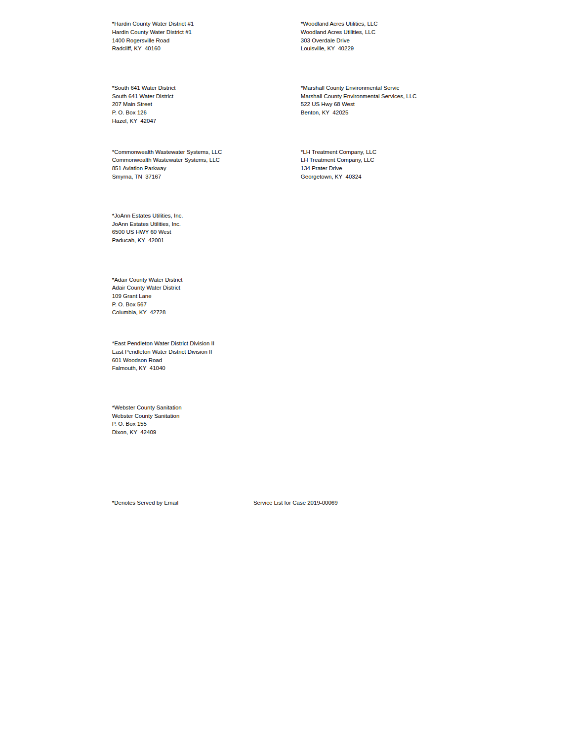| *Hardin County Water District #1 Hardin County Water District #1 1400 Rogersville Road Radcliff, KY 40160 | *Woodland Acres Utilities, LLC Woodland Acres Utilities, LLC 303 Overdale Drive Louisville, KY 40229 |
| *South 641 Water District South 641 Water District 207 Main Street P. O. Box 126 Hazel, KY 42047 | *Marshall County Environmental Servic Marshall County Environmental Services, LLC 522 US Hwy 68 West Benton, KY 42025 |
| *Commonwealth Wastewater Systems, LLC Commonwealth Wastewater Systems, LLC 851 Aviation Parkway Smyrna, TN 37167 | *LH Treatment Company, LLC LH Treatment Company, LLC 134 Prater Drive Georgetown, KY 40324 |
| *JoAnn Estates Utilities, Inc. JoAnn Estates Utilities, Inc. 6500 US HWY 60 West Paducah, KY 42001 | |
| *Adair County Water District Adair County Water District 109 Grant Lane P. O. Box 567 Columbia, KY 42728 | |
| *East Pendleton Water District Division II East Pendleton Water District Division II 601 Woodson Road Falmouth, KY 41040 | |
| *Webster County Sanitation Webster County Sanitation P. O. Box 155 Dixon, KY 42409 | |
*Denotes Served by Email Service List for Case 2019-00069